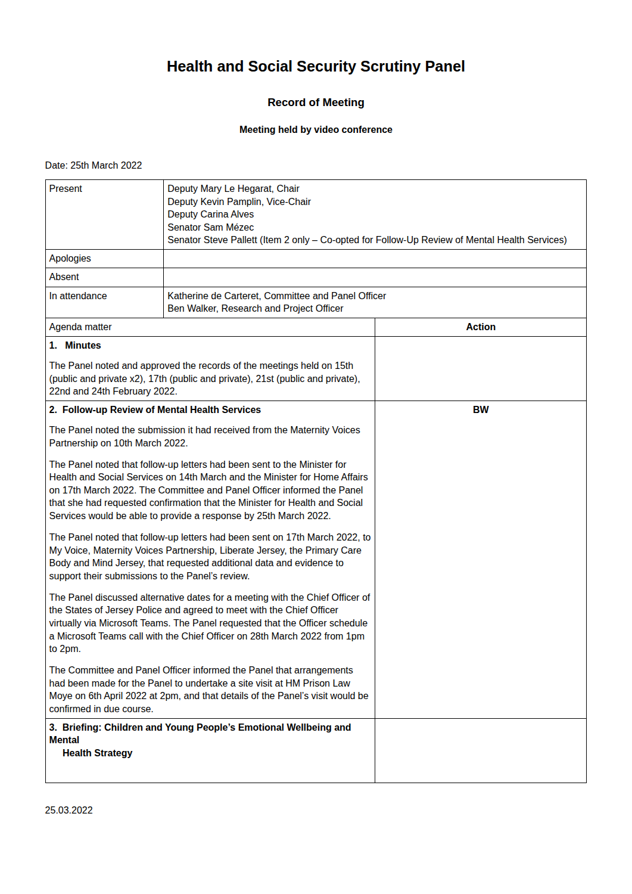Health and Social Security Scrutiny Panel
Record of Meeting
Meeting held by video conference
Date: 25th March 2022
| Present | Deputy Mary Le Hegarat, Chair Deputy Kevin Pamplin, Vice-Chair Deputy Carina Alves Senator Sam Mézec Senator Steve Pallett (Item 2 only – Co-opted for Follow-Up Review of Mental Health Services) |
| Apologies | |
| Absent | |
| In attendance | Katherine de Carteret, Committee and Panel Officer Ben Walker, Research and Project Officer |
| Agenda matter | Action |
| 1. Minutes The Panel noted and approved the records of the meetings held on 15th (public and private x2), 17th (public and private), 21st (public and private), 22nd and 24th February 2022. | |
| 2. Follow-up Review of Mental Health Services The Panel noted the submission it had received from the Maternity Voices Partnership on 10th March 2022. The Panel noted that follow-up letters had been sent to the Minister for Health and Social Services on 14th March and the Minister for Home Affairs on 17th March 2022. The Committee and Panel Officer informed the Panel that she had requested confirmation that the Minister for Health and Social Services would be able to provide a response by 25th March 2022. The Panel noted that follow-up letters had been sent on 17th March 2022, to My Voice, Maternity Voices Partnership, Liberate Jersey, the Primary Care Body and Mind Jersey, that requested additional data and evidence to support their submissions to the Panel’s review. The Panel discussed alternative dates for a meeting with the Chief Officer of the States of Jersey Police and agreed to meet with the Chief Officer virtually via Microsoft Teams. The Panel requested that the Officer schedule a Microsoft Teams call with the Chief Officer on 28th March 2022 from 1pm to 2pm. The Committee and Panel Officer informed the Panel that arrangements had been made for the Panel to undertake a site visit at HM Prison Law Moye on 6th April 2022 at 2pm, and that details of the Panel’s visit would be confirmed in due course. | BW |
| 3. Briefing: Children and Young People’s Emotional Wellbeing and Mental Health Strategy | |
25.03.2022